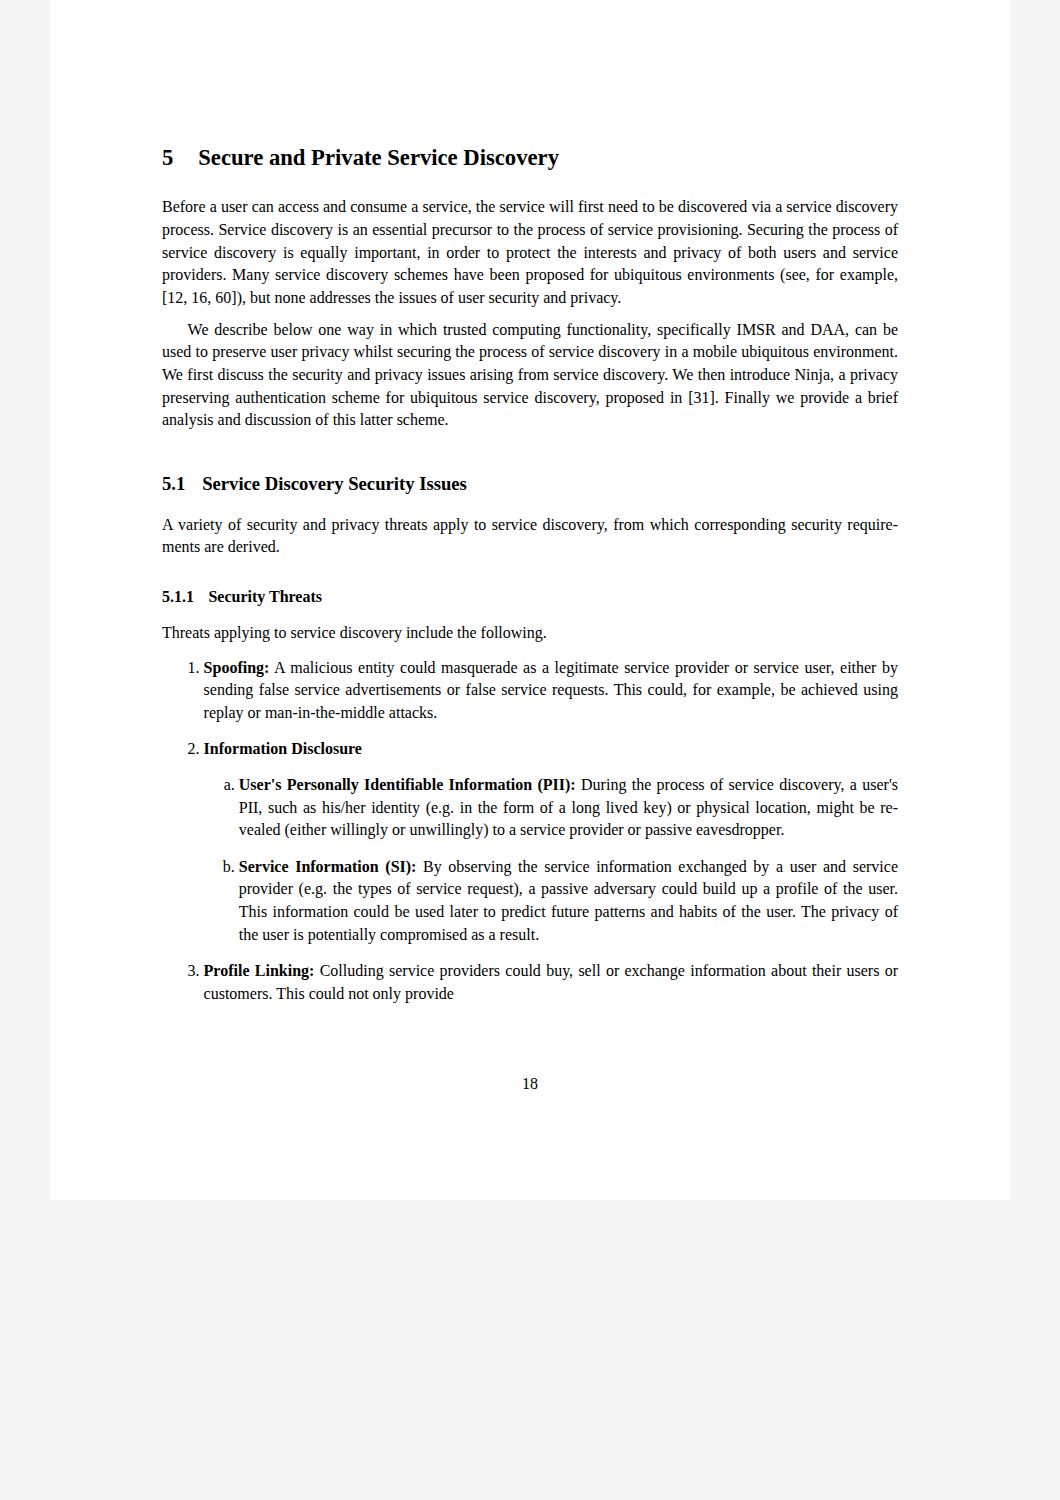5 Secure and Private Service Discovery
Before a user can access and consume a service, the service will first need to be discovered via a service discovery process. Service discovery is an essential precursor to the process of service provisioning. Securing the process of service discovery is equally important, in order to protect the interests and privacy of both users and service providers. Many service discovery schemes have been proposed for ubiquitous environments (see, for example, [12, 16, 60]), but none addresses the issues of user security and privacy.
We describe below one way in which trusted computing functionality, specifically IMSR and DAA, can be used to preserve user privacy whilst securing the process of service discovery in a mobile ubiquitous environment. We first discuss the security and privacy issues arising from service discovery. We then introduce Ninja, a privacy preserving authentication scheme for ubiquitous service discovery, proposed in [31]. Finally we provide a brief analysis and discussion of this latter scheme.
5.1 Service Discovery Security Issues
A variety of security and privacy threats apply to service discovery, from which corresponding security requirements are derived.
5.1.1 Security Threats
Threats applying to service discovery include the following.
Spoofing: A malicious entity could masquerade as a legitimate service provider or service user, either by sending false service advertisements or false service requests. This could, for example, be achieved using replay or man-in-the-middle attacks.
Information Disclosure
User's Personally Identifiable Information (PII): During the process of service discovery, a user's PII, such as his/her identity (e.g. in the form of a long lived key) or physical location, might be revealed (either willingly or unwillingly) to a service provider or passive eavesdropper.
Service Information (SI): By observing the service information exchanged by a user and service provider (e.g. the types of service request), a passive adversary could build up a profile of the user. This information could be used later to predict future patterns and habits of the user. The privacy of the user is potentially compromised as a result.
Profile Linking: Colluding service providers could buy, sell or exchange information about their users or customers. This could not only provide
18